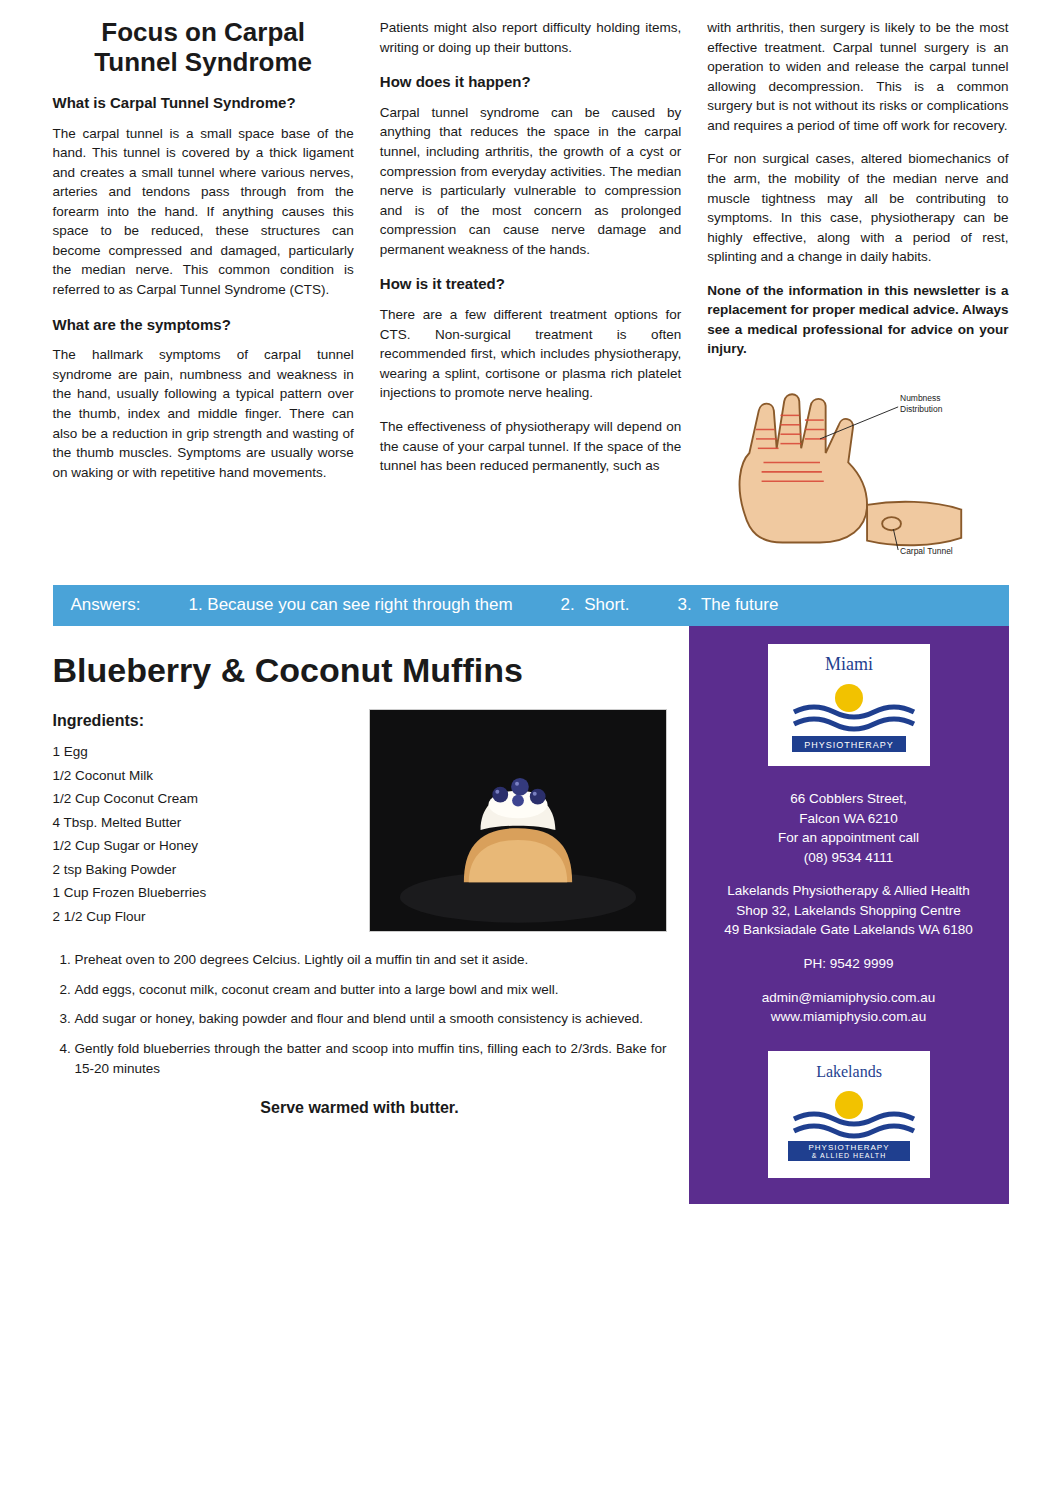Focus on Carpal
Tunnel Syndrome
What is Carpal Tunnel Syndrome?
The carpal tunnel is a small space base of the hand. This tunnel is covered by a thick ligament and creates a small tunnel where various nerves, arteries and tendons pass through from the forearm into the hand. If anything causes this space to be reduced, these structures can become compressed and damaged, particularly the median nerve. This common condition is referred to as Carpal Tunnel Syndrome (CTS).
What are the symptoms?
The hallmark symptoms of carpal tunnel syndrome are pain, numbness and weakness in the hand, usually following a typical pattern over the thumb, index and middle finger. There can also be a reduction in grip strength and wasting of the thumb muscles. Symptoms are usually worse on waking or with repetitive hand movements.
Patients might also report difficulty holding items, writing or doing up their buttons.
How does it happen?
Carpal tunnel syndrome can be caused by anything that reduces the space in the carpal tunnel, including arthritis, the growth of a cyst or compression from everyday activities. The median nerve is particularly vulnerable to compression and is of the most concern as prolonged compression can cause nerve damage and permanent weakness of the hands.
How is it treated?
There are a few different treatment options for CTS. Non-surgical treatment is often recommended first, which includes physiotherapy, wearing a splint, cortisone or plasma rich platelet injections to promote nerve healing.
The effectiveness of physiotherapy will depend on the cause of your carpal tunnel. If the space of the tunnel has been reduced permanently, such as
with arthritis, then surgery is likely to be the most effective treatment. Carpal tunnel surgery is an operation to widen and release the carpal tunnel allowing decompression. This is a common surgery but is not without its risks or complications and requires a period of time off work for recovery.
For non surgical cases, altered biomechanics of the arm, the mobility of the median nerve and muscle tightness may all be contributing to symptoms. In this case, physiotherapy can be highly effective, along with a period of rest, splinting and a change in daily habits.
None of the information in this newsletter is a replacement for proper medical advice. Always see a medical professional for advice on your injury.
Numbness Distribution Carpal Tunnel
Answers: 1. Because you can see right through them 2. Short. 3. The future
Blueberry & Coconut Muffins
Ingredients:
1 Egg
1/2 Coconut Milk
1/2 Cup Coconut Cream
4 Tbsp. Melted Butter
1/2 Cup Sugar or Honey
2 tsp Baking Powder
1 Cup Frozen Blueberries
2 1/2 Cup Flour
Preheat oven to 200 degrees Celcius. Lightly oil a muffin tin and set it aside.
Add eggs, coconut milk, coconut cream and butter into a large bowl and mix well.
Add sugar or honey, baking powder and flour and blend until a smooth consistency is achieved.
Gently fold blueberries through the batter and scoop into muffin tins, filling each to 2/3rds. Bake for 15-20 minutes
Serve warmed with butter.
Miami PHYSIOTHERAPY
66 Cobblers Street,
Falcon WA 6210
For an appointment call
(08) 9534 4111
Lakelands Physiotherapy & Allied Health
Shop 32, Lakelands Shopping Centre
49 Banksiadale Gate Lakelands WA 6180
PH: 9542 9999
admin@miamiphysio.com.au
www.miamiphysio.com.au
Lakelands PHYSIOTHERAPY & ALLIED HEALTH